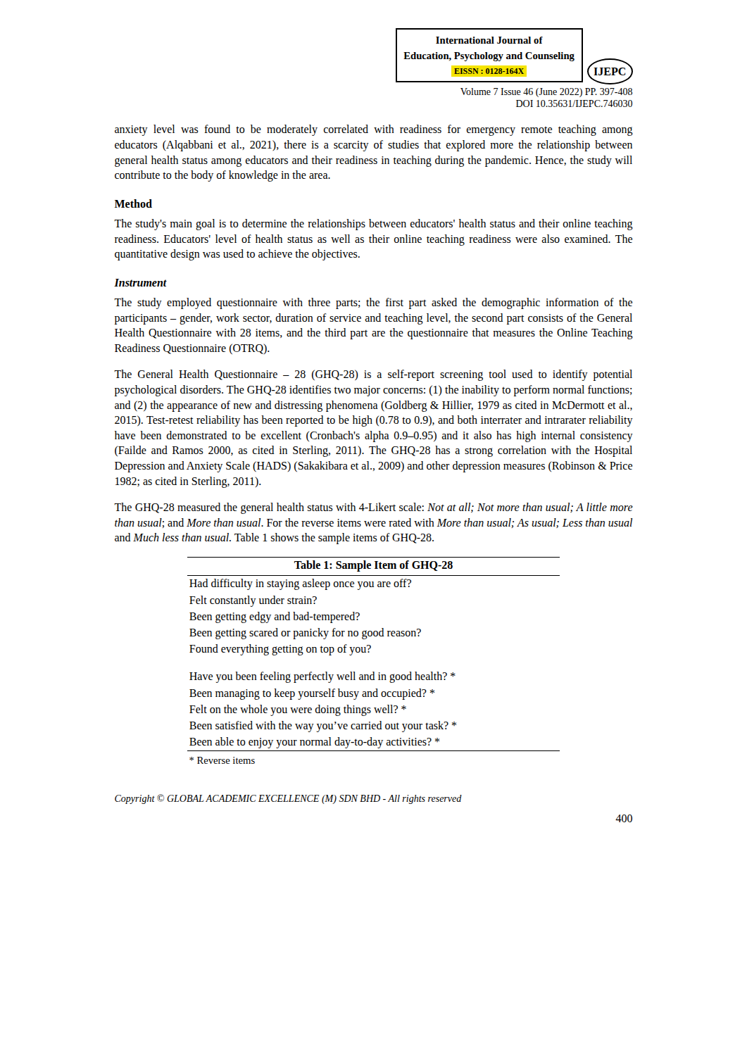International Journal of
Education, Psychology and Counseling
EISSN : 0128-164X IJEPC
Volume 7 Issue 46 (June 2022) PP. 397-408
DOI 10.35631/IJEPC.746030
anxiety level was found to be moderately correlated with readiness for emergency remote teaching among educators (Alqabbani et al., 2021), there is a scarcity of studies that explored more the relationship between general health status among educators and their readiness in teaching during the pandemic. Hence, the study will contribute to the body of knowledge in the area.
Method
The study's main goal is to determine the relationships between educators' health status and their online teaching readiness. Educators' level of health status as well as their online teaching readiness were also examined. The quantitative design was used to achieve the objectives.
Instrument
The study employed questionnaire with three parts; the first part asked the demographic information of the participants – gender, work sector, duration of service and teaching level, the second part consists of the General Health Questionnaire with 28 items, and the third part are the questionnaire that measures the Online Teaching Readiness Questionnaire (OTRQ).
The General Health Questionnaire – 28 (GHQ-28) is a self-report screening tool used to identify potential psychological disorders. The GHQ-28 identifies two major concerns: (1) the inability to perform normal functions; and (2) the appearance of new and distressing phenomena (Goldberg & Hillier, 1979 as cited in McDermott et al., 2015). Test-retest reliability has been reported to be high (0.78 to 0.9), and both interrater and intrarater reliability have been demonstrated to be excellent (Cronbach's alpha 0.9–0.95) and it also has high internal consistency (Failde and Ramos 2000, as cited in Sterling, 2011). The GHQ-28 has a strong correlation with the Hospital Depression and Anxiety Scale (HADS) (Sakakibara et al., 2009) and other depression measures (Robinson & Price 1982; as cited in Sterling, 2011).
The GHQ-28 measured the general health status with 4-Likert scale: Not at all; Not more than usual; A little more than usual; and More than usual. For the reverse items were rated with More than usual; As usual; Less than usual and Much less than usual. Table 1 shows the sample items of GHQ-28.
Table 1: Sample Item of GHQ-28
| Had difficulty in staying asleep once you are off? |
| Felt constantly under strain? |
| Been getting edgy and bad-tempered? |
| Been getting scared or panicky for no good reason? |
| Found everything getting on top of you? |
| Have you been feeling perfectly well and in good health? * |
| Been managing to keep yourself busy and occupied? * |
| Felt on the whole you were doing things well? * |
| Been satisfied with the way you’ve carried out your task? * |
| Been able to enjoy your normal day-to-day activities? * |
| * Reverse items |
Copyright © GLOBAL ACADEMIC EXCELLENCE (M) SDN BHD - All rights reserved
400